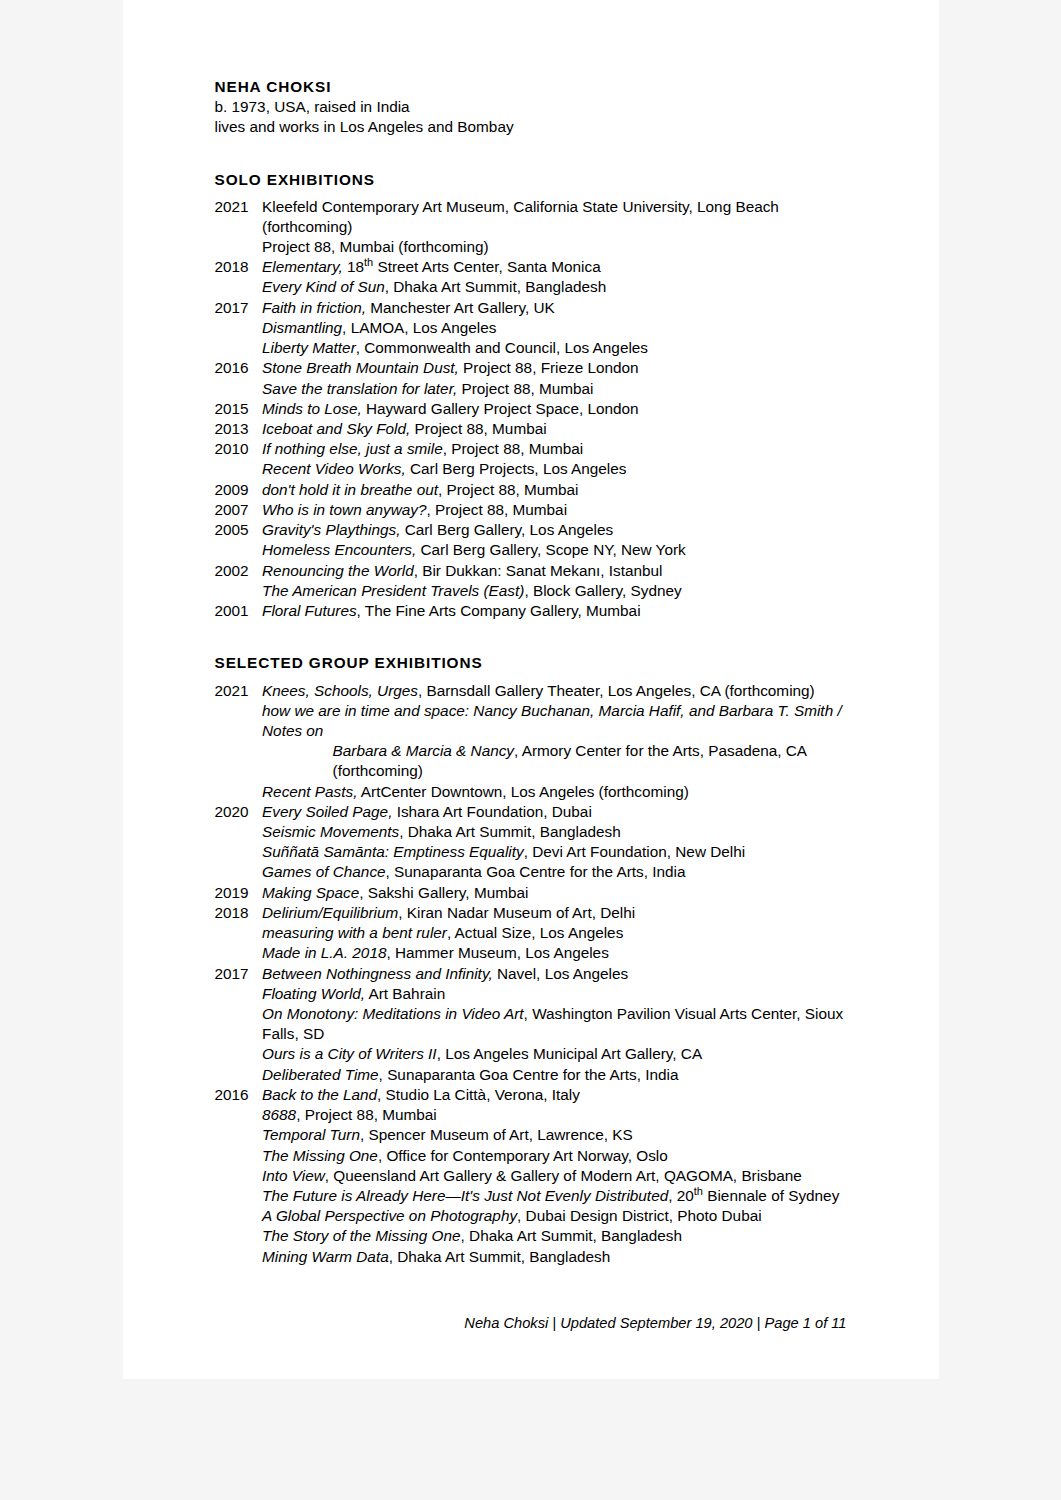NEHA CHOKSI
b. 1973, USA, raised in India
lives and works in Los Angeles and Bombay
SOLO EXHIBITIONS
2021
Kleefeld Contemporary Art Museum, California State University, Long Beach (forthcoming)
Project 88, Mumbai (forthcoming)
2018
Elementary, 18th Street Arts Center, Santa Monica
Every Kind of Sun, Dhaka Art Summit, Bangladesh
2017
Faith in friction, Manchester Art Gallery, UK
Dismantling, LAMOA, Los Angeles
Liberty Matter, Commonwealth and Council, Los Angeles
2016
Stone Breath Mountain Dust, Project 88, Frieze London
Save the translation for later, Project 88, Mumbai
2015
Minds to Lose, Hayward Gallery Project Space, London
2013
Iceboat and Sky Fold, Project 88, Mumbai
2010
If nothing else, just a smile, Project 88, Mumbai
Recent Video Works, Carl Berg Projects, Los Angeles
2009
don't hold it in breathe out, Project 88, Mumbai
2007
Who is in town anyway?, Project 88, Mumbai
2005
Gravity's Playthings, Carl Berg Gallery, Los Angeles
Homeless Encounters, Carl Berg Gallery, Scope NY, New York
2002
Renouncing the World, Bir Dukkan: Sanat Mekanı, Istanbul
The American President Travels (East), Block Gallery, Sydney
2001
Floral Futures, The Fine Arts Company Gallery, Mumbai
SELECTED GROUP EXHIBITIONS
2021
Knees, Schools, Urges, Barnsdall Gallery Theater, Los Angeles, CA (forthcoming)
how we are in time and space: Nancy Buchanan, Marcia Hafif, and Barbara T. Smith / Notes on
Barbara & Marcia & Nancy, Armory Center for the Arts, Pasadena, CA (forthcoming)
Recent Pasts, ArtCenter Downtown, Los Angeles (forthcoming)
2020
Every Soiled Page, Ishara Art Foundation, Dubai
Seismic Movements, Dhaka Art Summit, Bangladesh
Suññatā Samānta: Emptiness Equality, Devi Art Foundation, New Delhi
Games of Chance, Sunaparanta Goa Centre for the Arts, India
2019
Making Space, Sakshi Gallery, Mumbai
2018
Delirium/Equilibrium, Kiran Nadar Museum of Art, Delhi
measuring with a bent ruler, Actual Size, Los Angeles
Made in L.A. 2018, Hammer Museum, Los Angeles
2017
Between Nothingness and Infinity, Navel, Los Angeles
Floating World, Art Bahrain
On Monotony: Meditations in Video Art, Washington Pavilion Visual Arts Center, Sioux Falls, SD
Ours is a City of Writers II, Los Angeles Municipal Art Gallery, CA
Deliberated Time, Sunaparanta Goa Centre for the Arts, India
2016
Back to the Land, Studio La Città, Verona, Italy
8688, Project 88, Mumbai
Temporal Turn, Spencer Museum of Art, Lawrence, KS
The Missing One, Office for Contemporary Art Norway, Oslo
Into View, Queensland Art Gallery & Gallery of Modern Art, QAGOMA, Brisbane
The Future is Already Here—It's Just Not Evenly Distributed, 20th Biennale of Sydney
A Global Perspective on Photography, Dubai Design District, Photo Dubai
The Story of the Missing One, Dhaka Art Summit, Bangladesh
Mining Warm Data, Dhaka Art Summit, Bangladesh
Neha Choksi | Updated September 19, 2020 | Page 1 of 11